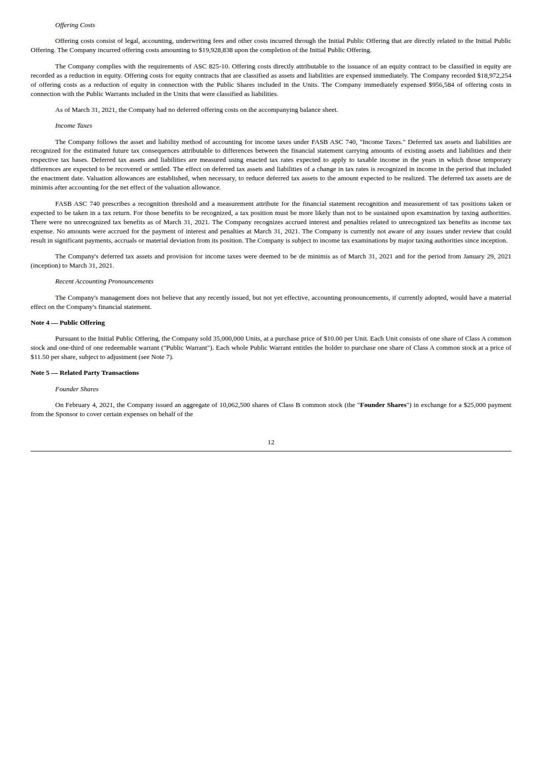Offering Costs
Offering costs consist of legal, accounting, underwriting fees and other costs incurred through the Initial Public Offering that are directly related to the Initial Public Offering. The Company incurred offering costs amounting to $19,928,838 upon the completion of the Initial Public Offering.
The Company complies with the requirements of ASC 825-10. Offering costs directly attributable to the issuance of an equity contract to be classified in equity are recorded as a reduction in equity. Offering costs for equity contracts that are classified as assets and liabilities are expensed immediately. The Company recorded $18,972,254 of offering costs as a reduction of equity in connection with the Public Shares included in the Units. The Company immediately expensed $956,584 of offering costs in connection with the Public Warrants included in the Units that were classified as liabilities.
As of March 31, 2021, the Company had no deferred offering costs on the accompanying balance sheet.
Income Taxes
The Company follows the asset and liability method of accounting for income taxes under FASB ASC 740, "Income Taxes." Deferred tax assets and liabilities are recognized for the estimated future tax consequences attributable to differences between the financial statement carrying amounts of existing assets and liabilities and their respective tax bases. Deferred tax assets and liabilities are measured using enacted tax rates expected to apply to taxable income in the years in which those temporary differences are expected to be recovered or settled. The effect on deferred tax assets and liabilities of a change in tax rates is recognized in income in the period that included the enactment date. Valuation allowances are established, when necessary, to reduce deferred tax assets to the amount expected to be realized. The deferred tax assets are de minimis after accounting for the net effect of the valuation allowance.
FASB ASC 740 prescribes a recognition threshold and a measurement attribute for the financial statement recognition and measurement of tax positions taken or expected to be taken in a tax return. For those benefits to be recognized, a tax position must be more likely than not to be sustained upon examination by taxing authorities. There were no unrecognized tax benefits as of March 31, 2021. The Company recognizes accrued interest and penalties related to unrecognized tax benefits as income tax expense. No amounts were accrued for the payment of interest and penalties at March 31, 2021. The Company is currently not aware of any issues under review that could result in significant payments, accruals or material deviation from its position. The Company is subject to income tax examinations by major taxing authorities since inception.
The Company's deferred tax assets and provision for income taxes were deemed to be de minimis as of March 31, 2021 and for the period from January 29, 2021 (inception) to March 31, 2021.
Recent Accounting Pronouncements
The Company's management does not believe that any recently issued, but not yet effective, accounting pronouncements, if currently adopted, would have a material effect on the Company's financial statement.
Note 4 — Public Offering
Pursuant to the Initial Public Offering, the Company sold 35,000,000 Units, at a purchase price of $10.00 per Unit. Each Unit consists of one share of Class A common stock and one-third of one redeemable warrant ("Public Warrant"). Each whole Public Warrant entitles the holder to purchase one share of Class A common stock at a price of $11.50 per share, subject to adjustment (see Note 7).
Note 5 — Related Party Transactions
Founder Shares
On February 4, 2021, the Company issued an aggregate of 10,062,500 shares of Class B common stock (the "Founder Shares") in exchange for a $25,000 payment from the Sponsor to cover certain expenses on behalf of the
12